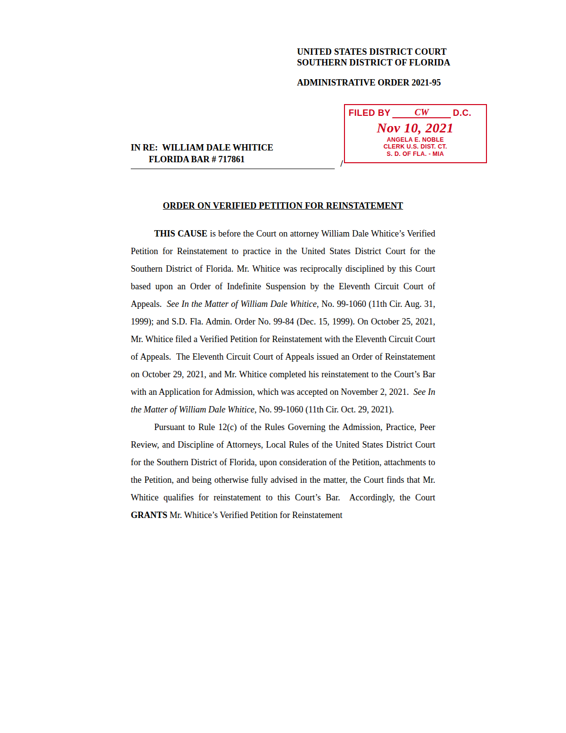UNITED STATES DISTRICT COURT
SOUTHERN DISTRICT OF FLORIDA
ADMINISTRATIVE ORDER 2021-95
FILED BY CW D.C.
Nov 10, 2021
ANGELA E. NOBLE
CLERK U.S. DIST. CT.
S. D. OF FLA. - MIA
IN RE: WILLIAM DALE WHITICE
FLORIDA BAR # 717861
/
ORDER ON VERIFIED PETITION FOR REINSTATEMENT
THIS CAUSE is before the Court on attorney William Dale Whitice’s Verified Petition for Reinstatement to practice in the United States District Court for the Southern District of Florida. Mr. Whitice was reciprocally disciplined by this Court based upon an Order of Indefinite Suspension by the Eleventh Circuit Court of Appeals. See In the Matter of William Dale Whitice, No. 99-1060 (11th Cir. Aug. 31, 1999); and S.D. Fla. Admin. Order No. 99-84 (Dec. 15, 1999). On October 25, 2021, Mr. Whitice filed a Verified Petition for Reinstatement with the Eleventh Circuit Court of Appeals. The Eleventh Circuit Court of Appeals issued an Order of Reinstatement on October 29, 2021, and Mr. Whitice completed his reinstatement to the Court’s Bar with an Application for Admission, which was accepted on November 2, 2021. See In the Matter of William Dale Whitice, No. 99-1060 (11th Cir. Oct. 29, 2021).
Pursuant to Rule 12(c) of the Rules Governing the Admission, Practice, Peer Review, and Discipline of Attorneys, Local Rules of the United States District Court for the Southern District of Florida, upon consideration of the Petition, attachments to the Petition, and being otherwise fully advised in the matter, the Court finds that Mr. Whitice qualifies for reinstatement to this Court’s Bar. Accordingly, the Court GRANTS Mr. Whitice’s Verified Petition for Reinstatement